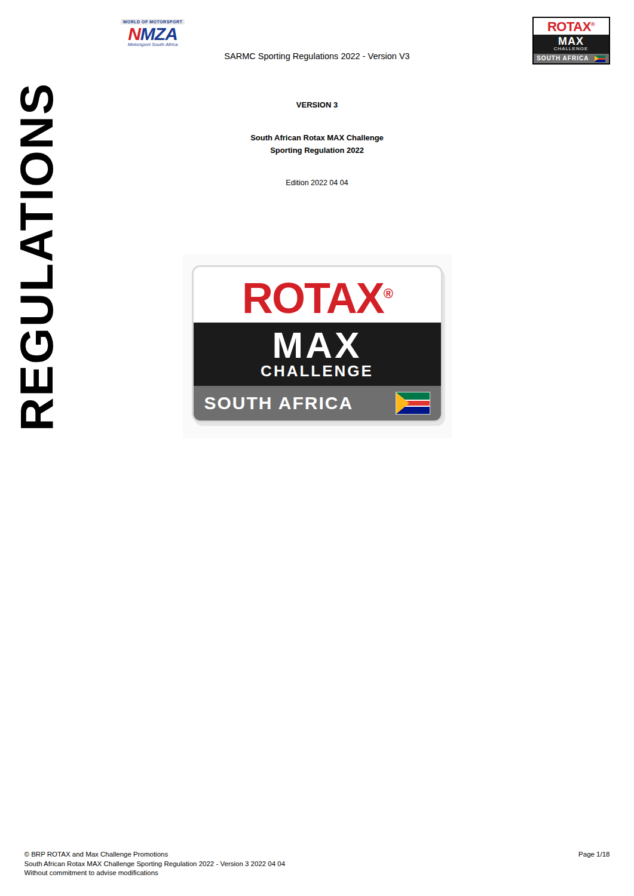REGULATIONS
WORLD OF MOTORSPORT
NMZA
Motorsport South Africa
SARMC Sporting Regulations 2022 - Version V3
ROTAX®
MAX
CHALLENGE
SOUTH AFRICA
VERSION 3
South African Rotax MAX Challenge
Sporting Regulation 2022
Edition 2022 04 04
ROTAX®
MAX
CHALLENGE
SOUTH AFRICA
© BRP ROTAX and Max Challenge Promotions
South African Rotax MAX Challenge Sporting Regulation 2022 - Version 3 2022 04 04
Without commitment to advise modifications
Page 1/18